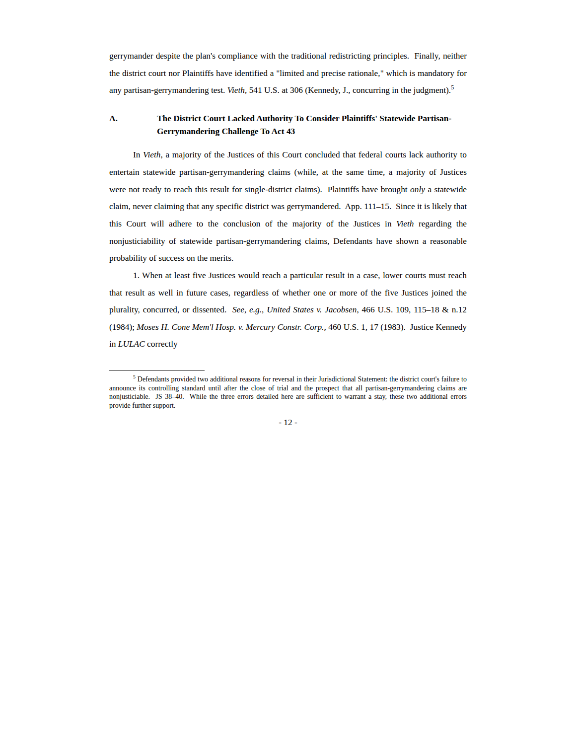gerrymander despite the plan's compliance with the traditional redistricting principles. Finally, neither the district court nor Plaintiffs have identified a "limited and precise rationale," which is mandatory for any partisan-gerrymandering test. Vieth, 541 U.S. at 306 (Kennedy, J., concurring in the judgment).5
A. The District Court Lacked Authority To Consider Plaintiffs' Statewide Partisan-Gerrymandering Challenge To Act 43
In Vieth, a majority of the Justices of this Court concluded that federal courts lack authority to entertain statewide partisan-gerrymandering claims (while, at the same time, a majority of Justices were not ready to reach this result for single-district claims). Plaintiffs have brought only a statewide claim, never claiming that any specific district was gerrymandered. App. 111–15. Since it is likely that this Court will adhere to the conclusion of the majority of the Justices in Vieth regarding the nonjusticiability of statewide partisan-gerrymandering claims, Defendants have shown a reasonable probability of success on the merits.
1. When at least five Justices would reach a particular result in a case, lower courts must reach that result as well in future cases, regardless of whether one or more of the five Justices joined the plurality, concurred, or dissented. See, e.g., United States v. Jacobsen, 466 U.S. 109, 115–18 & n.12 (1984); Moses H. Cone Mem'l Hosp. v. Mercury Constr. Corp., 460 U.S. 1, 17 (1983). Justice Kennedy in LULAC correctly
5 Defendants provided two additional reasons for reversal in their Jurisdictional Statement: the district court's failure to announce its controlling standard until after the close of trial and the prospect that all partisan-gerrymandering claims are nonjusticiable. JS 38–40. While the three errors detailed here are sufficient to warrant a stay, these two additional errors provide further support.
- 12 -